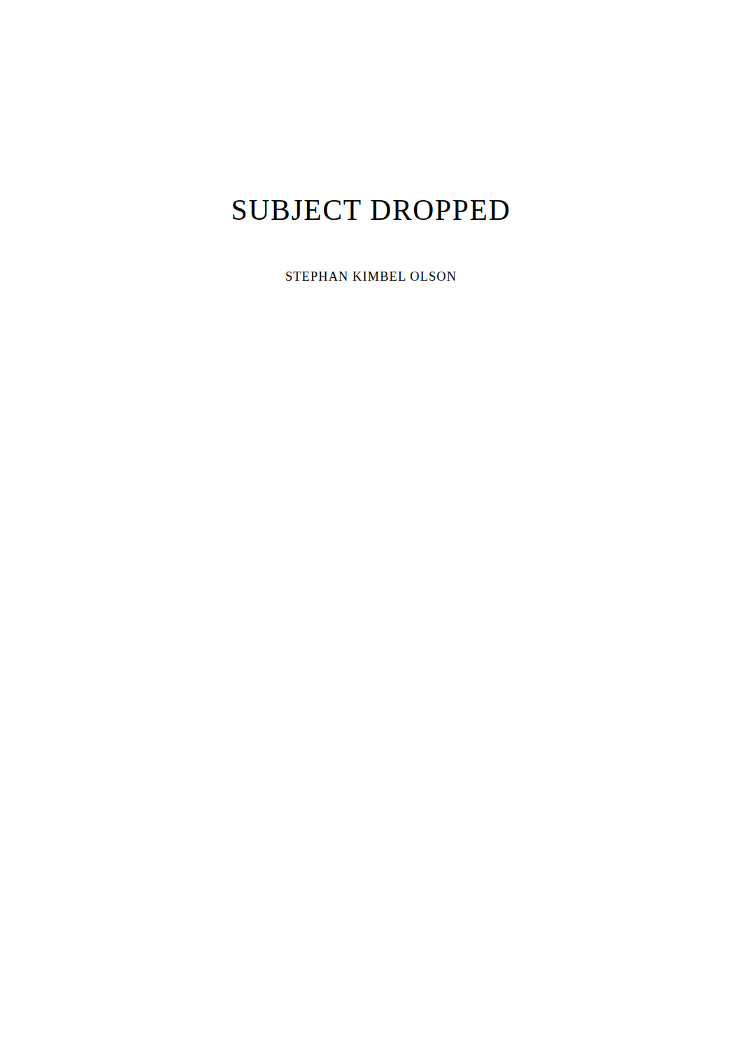Subject Dropped
Stephan Kimbel Olson